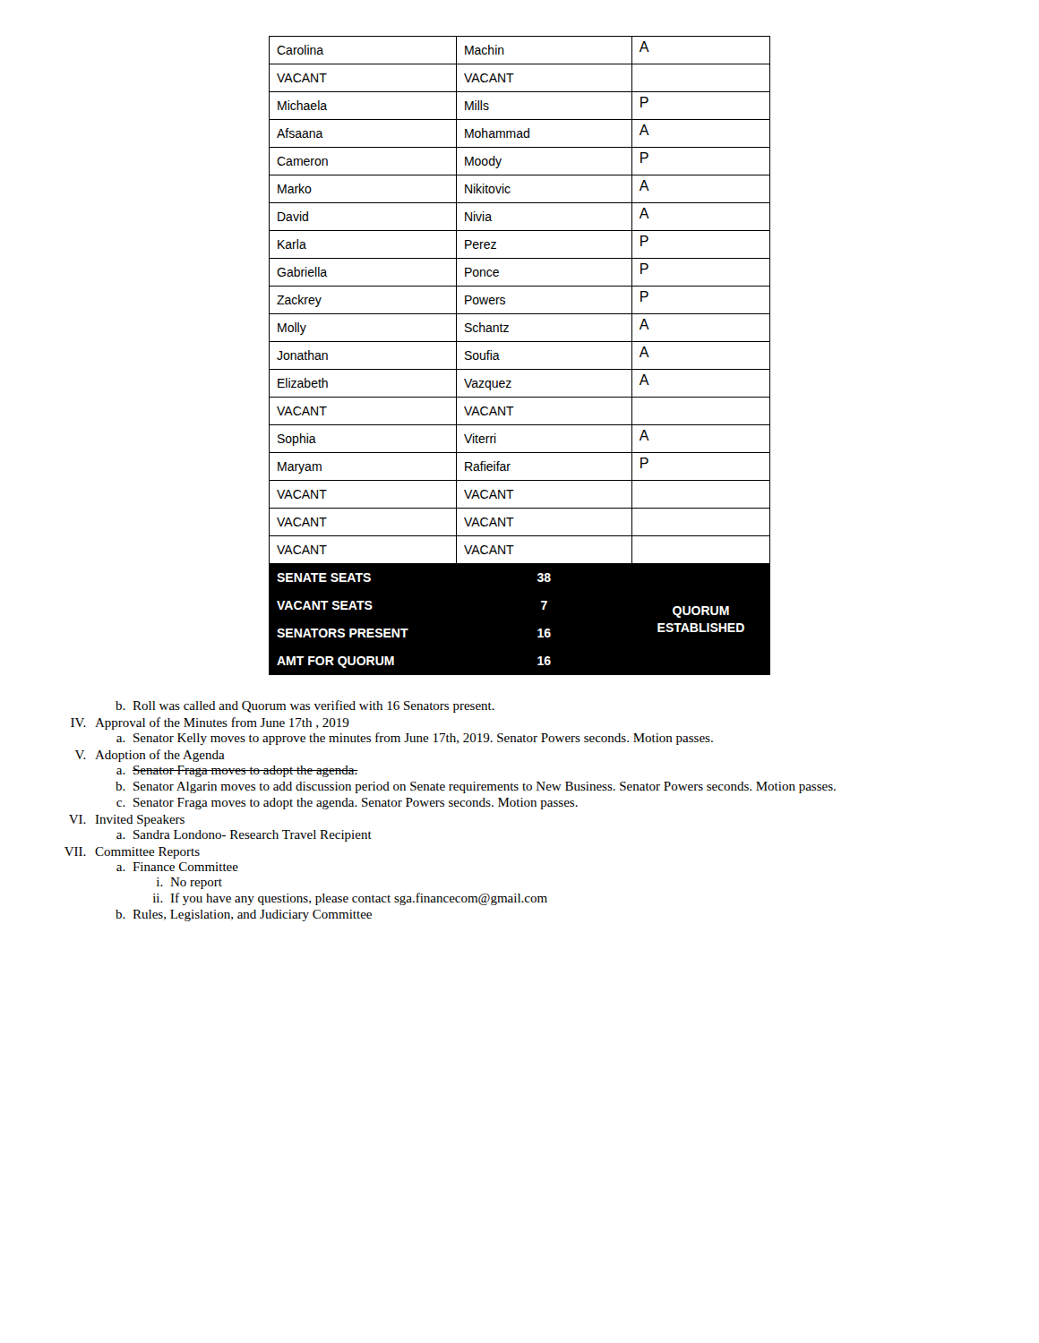| Carolina | Machin | A |
| VACANT | VACANT | |
| Michaela | Mills | P |
| Afsaana | Mohammad | A |
| Cameron | Moody | P |
| Marko | Nikitovic | A |
| David | Nivia | A |
| Karla | Perez | P |
| Gabriella | Ponce | P |
| Zackrey | Powers | P |
| Molly | Schantz | A |
| Jonathan | Soufia | A |
| Elizabeth | Vazquez | A |
| VACANT | VACANT | |
| Sophia | Viterri | A |
| Maryam | Rafieifar | P |
| VACANT | VACANT | |
| VACANT | VACANT | |
| VACANT | VACANT | |
| SENATE SEATS | 38 | QUORUM ESTABLISHED |
| VACANT SEATS | 7 |
| SENATORS PRESENT | 16 |
| AMT FOR QUORUM | 16 |
Roll was called and Quorum was verified with 16 Senators present.
Approval of the Minutes from June 17th , 2019
Senator Kelly moves to approve the minutes from June 17th, 2019. Senator Powers seconds. Motion passes.
Adoption of the Agenda
Senator Fraga moves to adopt the agenda.
Senator Algarin moves to add discussion period on Senate requirements to New Business. Senator Powers seconds. Motion passes.
Senator Fraga moves to adopt the agenda. Senator Powers seconds. Motion passes.
Invited Speakers
Sandra Londono- Research Travel Recipient
Committee Reports
Finance Committee
No report
If you have any questions, please contact sga.financecom@gmail.com
Rules, Legislation, and Judiciary Committee